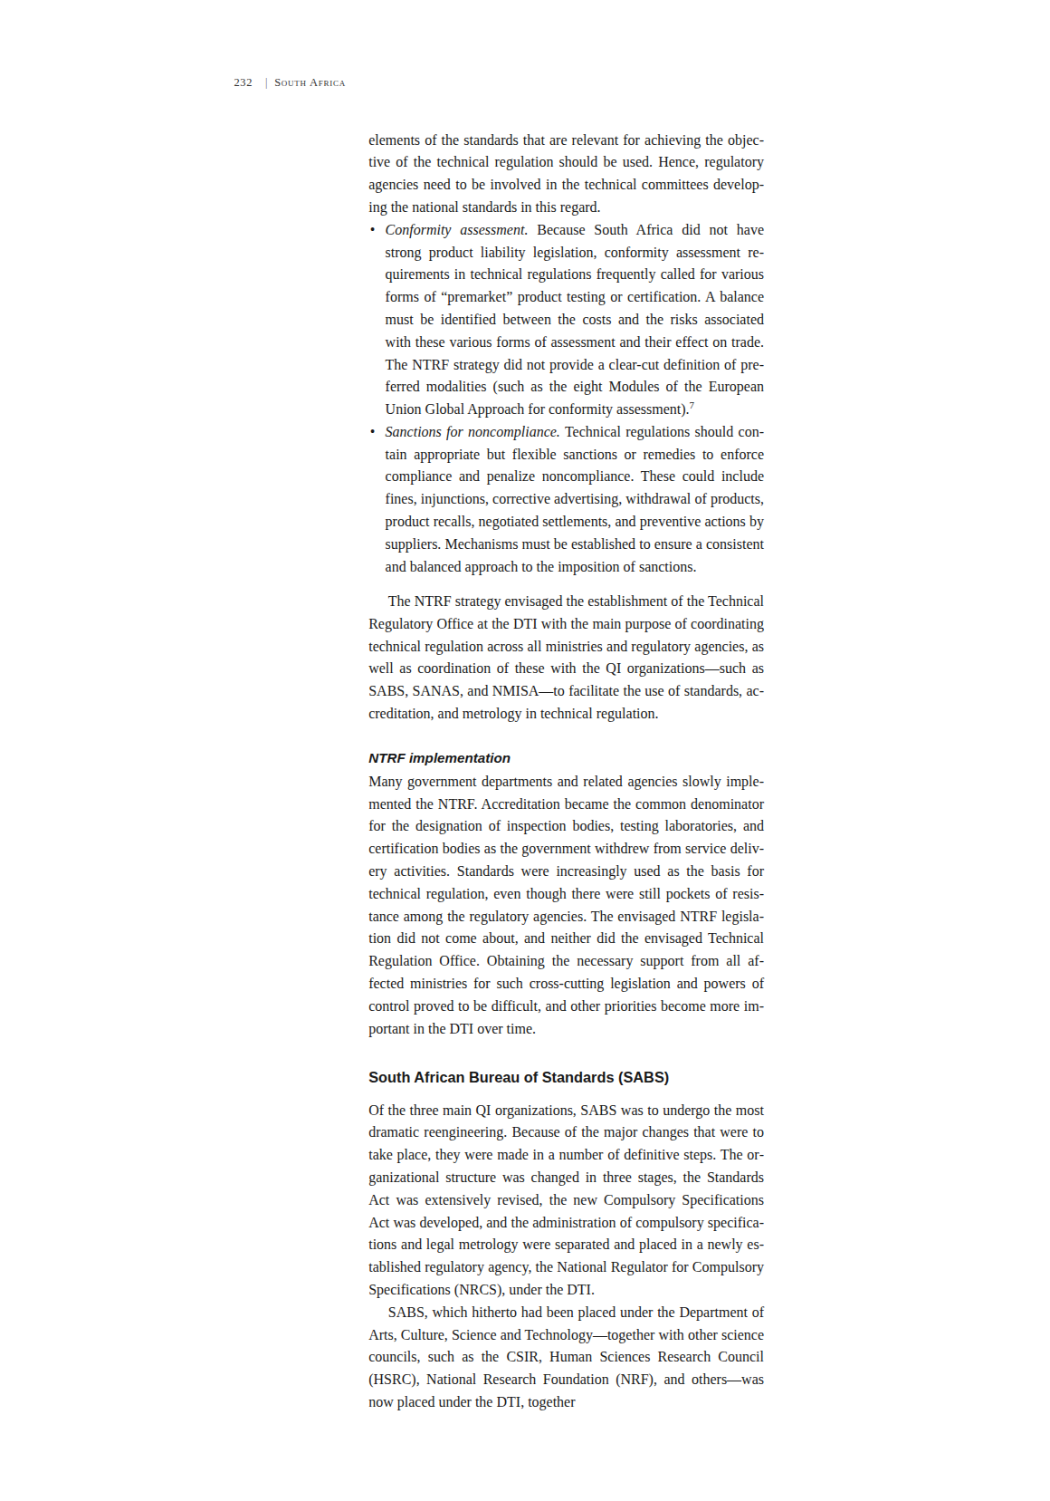232|South Africa
elements of the standards that are relevant for achieving the objective of the technical regulation should be used. Hence, regulatory agencies need to be involved in the technical committees developing the national standards in this regard.
Conformity assessment. Because South Africa did not have strong product liability legislation, conformity assessment requirements in technical regulations frequently called for various forms of “premarket” product testing or certification. A balance must be identified between the costs and the risks associated with these various forms of assessment and their effect on trade. The NTRF strategy did not provide a clear-cut definition of preferred modalities (such as the eight Modules of the European Union Global Approach for conformity assessment).7
Sanctions for noncompliance. Technical regulations should contain appropriate but flexible sanctions or remedies to enforce compliance and penalize noncompliance. These could include fines, injunctions, corrective advertising, withdrawal of products, product recalls, negotiated settlements, and preventive actions by suppliers. Mechanisms must be established to ensure a consistent and balanced approach to the imposition of sanctions.
The NTRF strategy envisaged the establishment of the Technical Regulatory Office at the DTI with the main purpose of coordinating technical regulation across all ministries and regulatory agencies, as well as coordination of these with the QI organizations—such as SABS, SANAS, and NMISA—to facilitate the use of standards, accreditation, and metrology in technical regulation.
NTRF implementation
Many government departments and related agencies slowly implemented the NTRF. Accreditation became the common denominator for the designation of inspection bodies, testing laboratories, and certification bodies as the government withdrew from service delivery activities. Standards were increasingly used as the basis for technical regulation, even though there were still pockets of resistance among the regulatory agencies. The envisaged NTRF legislation did not come about, and neither did the envisaged Technical Regulation Office. Obtaining the necessary support from all affected ministries for such cross-cutting legislation and powers of control proved to be difficult, and other priorities become more important in the DTI over time.
South African Bureau of Standards (SABS)
Of the three main QI organizations, SABS was to undergo the most dramatic reengineering. Because of the major changes that were to take place, they were made in a number of definitive steps. The organizational structure was changed in three stages, the Standards Act was extensively revised, the new Compulsory Specifications Act was developed, and the administration of compulsory specifications and legal metrology were separated and placed in a newly established regulatory agency, the National Regulator for Compulsory Specifications (NRCS), under the DTI.
SABS, which hitherto had been placed under the Department of Arts, Culture, Science and Technology—together with other science councils, such as the CSIR, Human Sciences Research Council (HSRC), National Research Foundation (NRF), and others—was now placed under the DTI, together